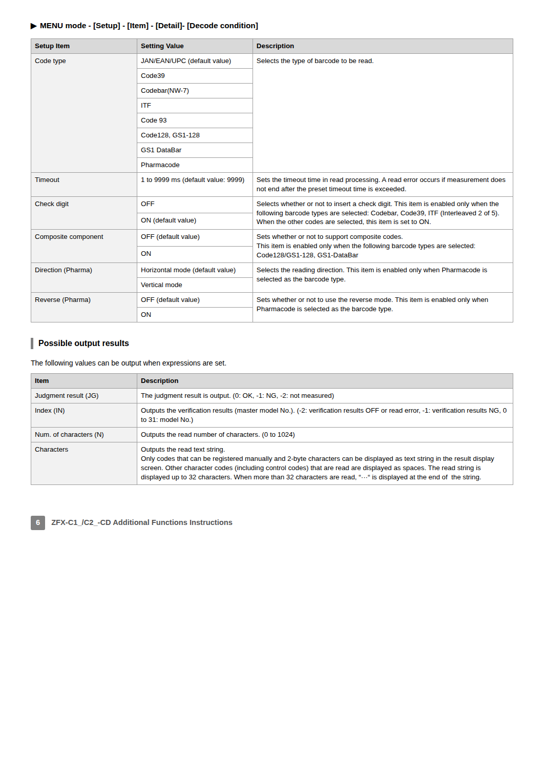▶MENU mode - [Setup] - [Item] - [Detail]- [Decode condition]
| Setup Item | Setting Value | Description |
| --- | --- | --- |
| Code type | JAN/EAN/UPC (default value) | Selects the type of barcode to be read. |
| Code39 |
| Codebar(NW-7) |
| ITF |
| Code 93 |
| Code128, GS1-128 |
| GS1 DataBar |
| Pharmacode |
| Timeout | 1 to 9999 ms (default value: 9999) | Sets the timeout time in read processing. A read error occurs if measurement does not end after the preset timeout time is exceeded. |
| Check digit | OFF | Selects whether or not to insert a check digit. This item is enabled only when the following barcode types are selected: Codebar, Code39, ITF (Interleaved 2 of 5). When the other codes are selected, this item is set to ON. |
| ON (default value) |
| Composite component | OFF (default value) | Sets whether or not to support composite codes. This item is enabled only when the following barcode types are selected: Code128/GS1-128, GS1-DataBar |
| ON |
| Direction (Pharma) | Horizontal mode (default value) | Selects the reading direction. This item is enabled only when Pharmacode is selected as the barcode type. |
| Vertical mode |
| Reverse (Pharma) | OFF (default value) | Sets whether or not to use the reverse mode. This item is enabled only when Pharmacode is selected as the barcode type. |
| ON |
Possible output results
The following values can be output when expressions are set.
| Item | Description |
| --- | --- |
| Judgment result (JG) | The judgment result is output. (0: OK, -1: NG, -2: not measured) |
| Index (IN) | Outputs the verification results (master model No.). (-2: verification results OFF or read error, -1: verification results NG, 0 to 31: model No.) |
| Num. of characters (N) | Outputs the read number of characters. (0 to 1024) |
| Characters | Outputs the read text string. Only codes that can be registered manually and 2-byte characters can be displayed as text string in the result display screen. Other character codes (including control codes) that are read are displayed as spaces. The read string is displayed up to 32 characters. When more than 32 characters are read, “···“ is displayed at the end of the string. |
6 ZFX-C1_/C2_-CD Additional Functions Instructions